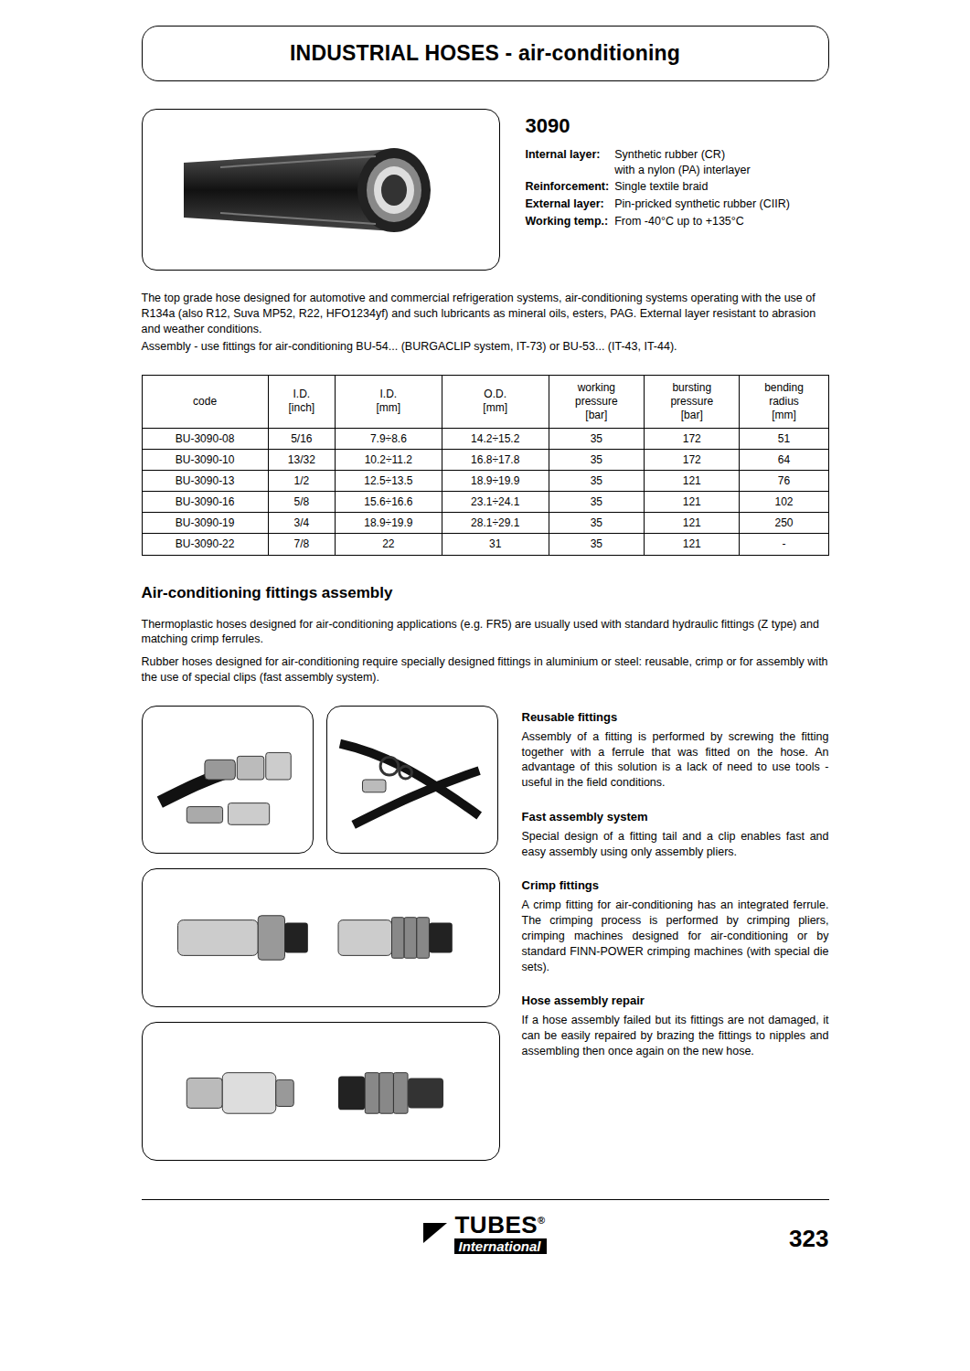INDUSTRIAL HOSES - air-conditioning
3090
| Internal layer: | Synthetic rubber (CR) with a nylon (PA) interlayer |
| Reinforcement: | Single textile braid |
| External layer: | Pin-pricked synthetic rubber (CIIR) |
| Working temp.: | From -40°C up to +135°C |
The top grade hose designed for automotive and commercial refrigeration systems, air-conditioning systems operating with the use of R134a (also R12, Suva MP52, R22, HFO1234yf) and such lubricants as mineral oils, esters, PAG. External layer resistant to abrasion and weather conditions.
Assembly - use fittings for air-conditioning BU-54... (BURGACLIP system, IT-73) or BU-53... (IT-43, IT-44).
| code | I.D. [inch] | I.D. [mm] | O.D. [mm] | working pressure [bar] | bursting pressure [bar] | bending radius [mm] |
| --- | --- | --- | --- | --- | --- | --- |
| BU-3090-08 | 5/16 | 7.9÷8.6 | 14.2÷15.2 | 35 | 172 | 51 |
| BU-3090-10 | 13/32 | 10.2÷11.2 | 16.8÷17.8 | 35 | 172 | 64 |
| BU-3090-13 | 1/2 | 12.5÷13.5 | 18.9÷19.9 | 35 | 121 | 76 |
| BU-3090-16 | 5/8 | 15.6÷16.6 | 23.1÷24.1 | 35 | 121 | 102 |
| BU-3090-19 | 3/4 | 18.9÷19.9 | 28.1÷29.1 | 35 | 121 | 250 |
| BU-3090-22 | 7/8 | 22 | 31 | 35 | 121 | - |
Air-conditioning fittings assembly
Thermoplastic hoses designed for air-conditioning applications (e.g. FR5) are usually used with standard hydraulic fittings (Z type) and matching crimp ferrules.
Rubber hoses designed for air-conditioning require specially designed fittings in aluminium or steel: reusable, crimp or for assembly with the use of special clips (fast assembly system).
Reusable fittings
Assembly of a fitting is performed by screwing the fitting together with a ferrule that was fitted on the hose. An advantage of this solution is a lack of need to use tools - useful in the field conditions.
Fast assembly system
Special design of a fitting tail and a clip enables fast and easy assembly using only assembly pliers.
Crimp fittings
A crimp fitting for air-conditioning has an integrated ferrule. The crimping process is performed by crimping pliers, crimping machines designed for air-conditioning or by standard FINN-POWER crimping machines (with special die sets).
Hose assembly repair
If a hose assembly failed but its fittings are not damaged, it can be easily repaired by brazing the fittings to nipples and assembling then once again on the new hose.
TUBES®
International
323